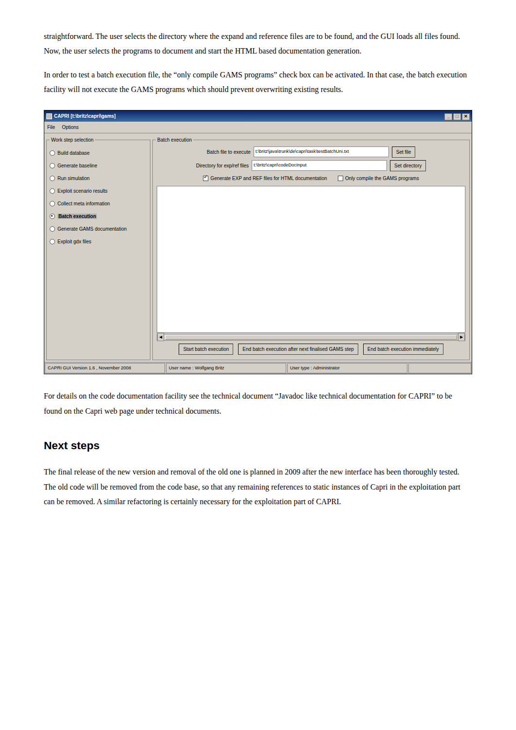straightforward. The user selects the directory where the expand and reference files are to be found, and the GUI loads all files found. Now, the user selects the programs to document and start the HTML based documentation generation.
In order to test a batch execution file, the “only compile GAMS programs” check box can be activated. In that case, the batch execution facility will not execute the GAMS programs which should prevent overwriting existing results.
CAPRI [t:\britz\capri\gams] _□✕
File Options
Work step selection
Build database
Generate baseline
Run simulation
Exploit scenario results
Collect meta information
Batch execution
Generate GAMS documentation
Exploit gdx files
Batch execution
Batch file to execute t:\britz\java\trunk\de\capri\task\testBatchUni.txt Set file
Directory for exp/ref files t:\britz\capri\codeDocInput Set directory
Generate EXP and REF files for HTML documentation Only compile the GAMS programs
◀ ▶
Start batch execution End batch execution after next finalised GAMS step End batch execution immediately
CAPRI GUI Version 1.6 , November 2008
User name : Wolfgang Britz
User type : Administrator
For details on the code documentation facility see the technical document “Javadoc like technical documentation for CAPRI” to be found on the Capri web page under technical documents.
Next steps
The final release of the new version and removal of the old one is planned in 2009 after the new interface has been thoroughly tested. The old code will be removed from the code base, so that any remaining references to static instances of Capri in the exploitation part can be removed. A similar refactoring is certainly necessary for the exploitation part of CAPRI.